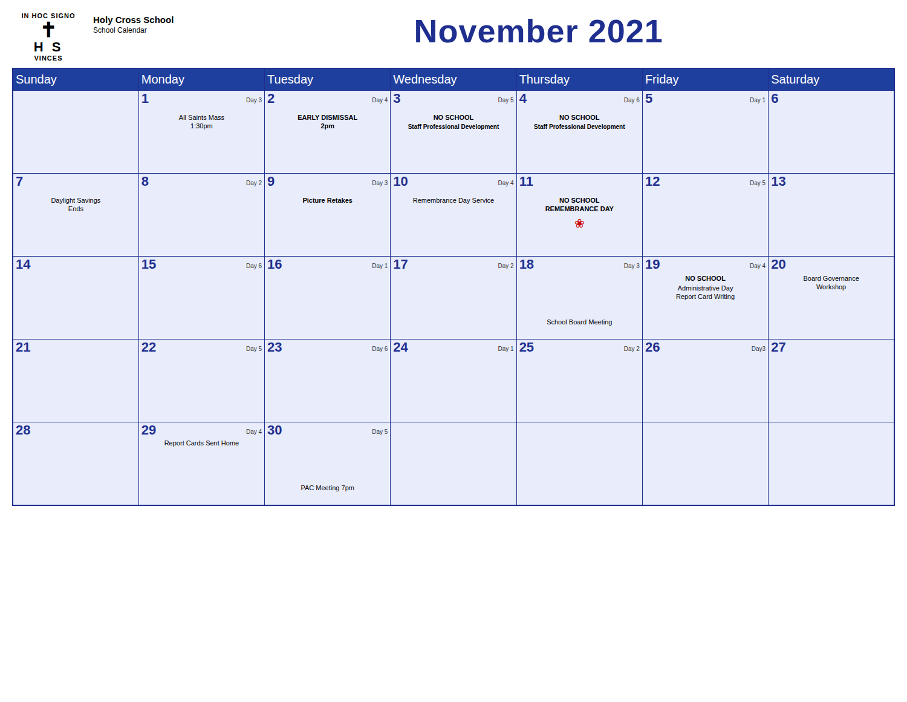IN HOC SIGNO
✝ H S
VINCES
Holy Cross School
School Calendar
November 2021
| Sunday | Monday | Tuesday | Wednesday | Thursday | Friday | Saturday |
| --- | --- | --- | --- | --- | --- | --- |
| | 1 Day 3 All Saints Mass 1:30pm | 2 Day 4 EARLY DISMISSAL 2pm | 3 Day 5 NO SCHOOL Staff Professional Development | 4 Day 6 NO SCHOOL Staff Professional Development | 5 Day 1 | 6 |
| 7 Daylight Savings Ends | 8 Day 2 | 9 Day 3 Picture Retakes | 10 Day 4 Remembrance Day Service | 11 NO SCHOOL REMEMBRANCE DAY ❀ | 12 Day 5 | 13 |
| 14 | 15 Day 6 | 16 Day 1 | 17 Day 2 | 18 Day 3 School Board Meeting | 19 Day 4 NO SCHOOL Administrative Day Report Card Writing | 20 Board Governance Workshop |
| 21 | 22 Day 5 | 23 Day 6 | 24 Day 1 | 25 Day 2 | 26 Day3 | 27 |
| 28 | 29 Day 4 Report Cards Sent Home | 30 Day 5 PAC Meeting 7pm | | | | |